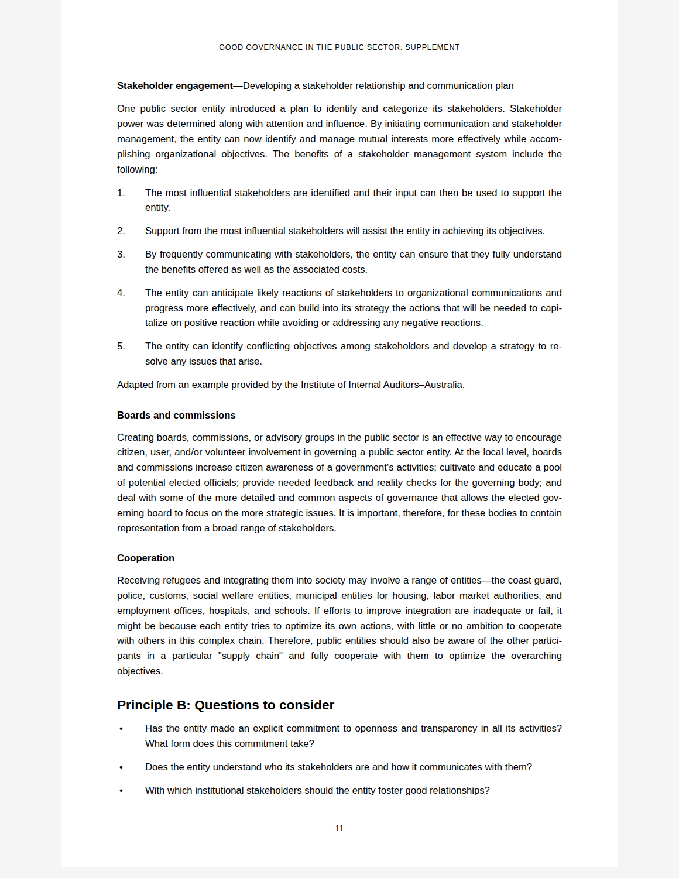Good Governance in the Public Sector: Supplement
Stakeholder engagement—Developing a stakeholder relationship and communication plan
One public sector entity introduced a plan to identify and categorize its stakeholders. Stakeholder power was determined along with attention and influence. By initiating communication and stakeholder management, the entity can now identify and manage mutual interests more effectively while accomplishing organizational objectives. The benefits of a stakeholder management system include the following:
The most influential stakeholders are identified and their input can then be used to support the entity.
Support from the most influential stakeholders will assist the entity in achieving its objectives.
By frequently communicating with stakeholders, the entity can ensure that they fully understand the benefits offered as well as the associated costs.
The entity can anticipate likely reactions of stakeholders to organizational communications and progress more effectively, and can build into its strategy the actions that will be needed to capitalize on positive reaction while avoiding or addressing any negative reactions.
The entity can identify conflicting objectives among stakeholders and develop a strategy to resolve any issues that arise.
Adapted from an example provided by the Institute of Internal Auditors–Australia.
Boards and commissions
Creating boards, commissions, or advisory groups in the public sector is an effective way to encourage citizen, user, and/or volunteer involvement in governing a public sector entity. At the local level, boards and commissions increase citizen awareness of a government's activities; cultivate and educate a pool of potential elected officials; provide needed feedback and reality checks for the governing body; and deal with some of the more detailed and common aspects of governance that allows the elected governing board to focus on the more strategic issues. It is important, therefore, for these bodies to contain representation from a broad range of stakeholders.
Cooperation
Receiving refugees and integrating them into society may involve a range of entities—the coast guard, police, customs, social welfare entities, municipal entities for housing, labor market authorities, and employment offices, hospitals, and schools. If efforts to improve integration are inadequate or fail, it might be because each entity tries to optimize its own actions, with little or no ambition to cooperate with others in this complex chain. Therefore, public entities should also be aware of the other participants in a particular "supply chain" and fully cooperate with them to optimize the overarching objectives.
Principle B: Questions to consider
Has the entity made an explicit commitment to openness and transparency in all its activities? What form does this commitment take?
Does the entity understand who its stakeholders are and how it communicates with them?
With which institutional stakeholders should the entity foster good relationships?
11